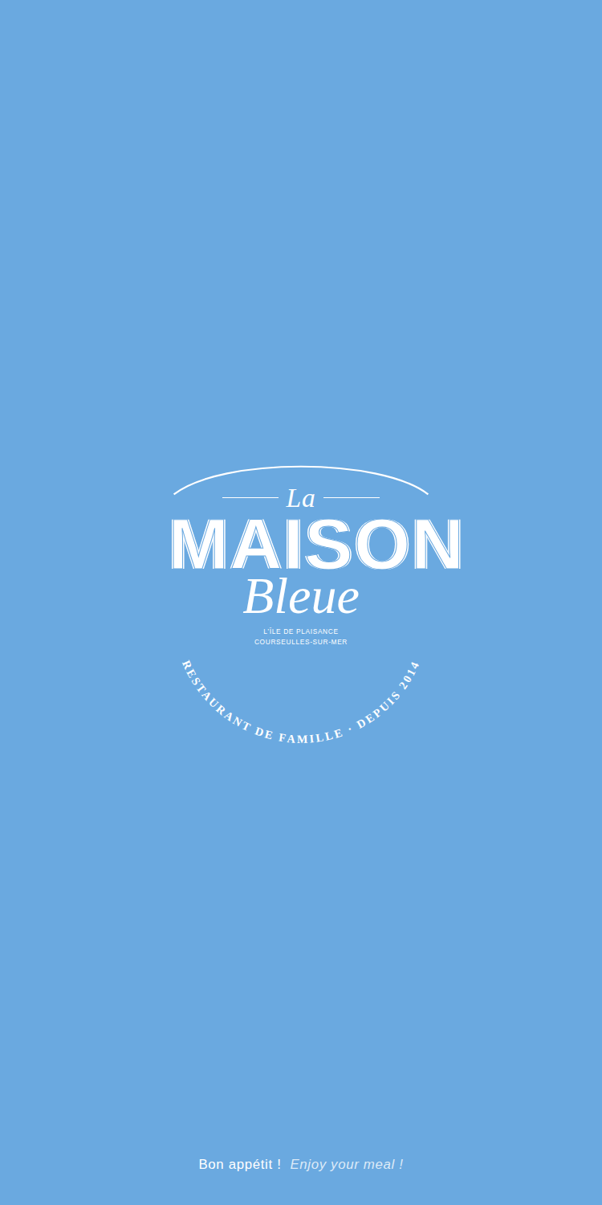La
Maison
Bleue
L’Île de Plaisance
Courseulles-sur-Mer
Restaurant de famille · Depuis 2014
Bon appétit ! Enjoy your meal !